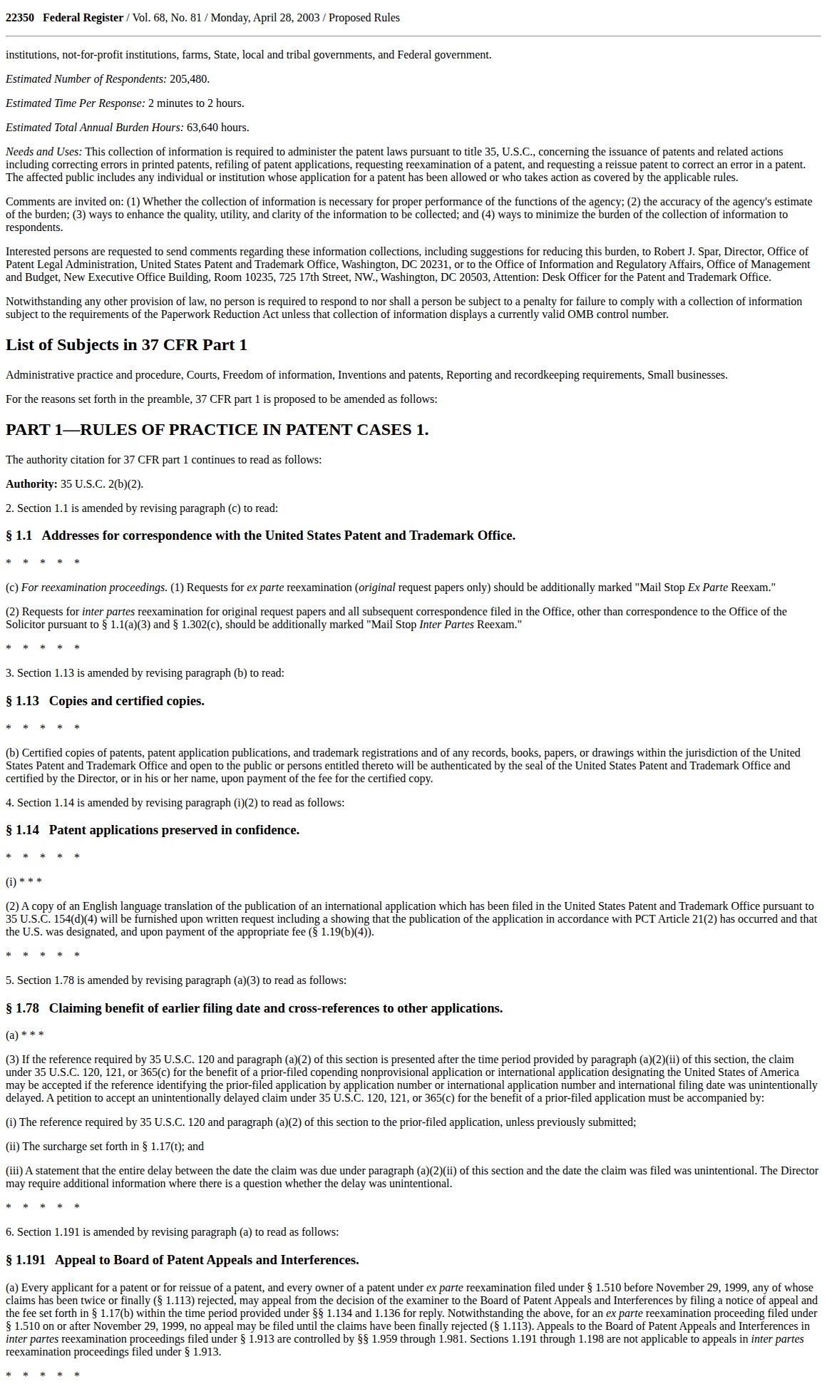22350 Federal Register / Vol. 68, No. 81 / Monday, April 28, 2003 / Proposed Rules
institutions, not-for-profit institutions, farms, State, local and tribal governments, and Federal government.
Estimated Number of Respondents: 205,480.
Estimated Time Per Response: 2 minutes to 2 hours.
Estimated Total Annual Burden Hours: 63,640 hours.
Needs and Uses: This collection of information is required to administer the patent laws pursuant to title 35, U.S.C., concerning the issuance of patents and related actions including correcting errors in printed patents, refiling of patent applications, requesting reexamination of a patent, and requesting a reissue patent to correct an error in a patent. The affected public includes any individual or institution whose application for a patent has been allowed or who takes action as covered by the applicable rules.
Comments are invited on: (1) Whether the collection of information is necessary for proper performance of the functions of the agency; (2) the accuracy of the agency's estimate of the burden; (3) ways to enhance the quality, utility, and clarity of the information to be collected; and (4) ways to minimize the burden of the collection of information to respondents.
Interested persons are requested to send comments regarding these information collections, including suggestions for reducing this burden, to Robert J. Spar, Director, Office of Patent Legal Administration, United States Patent and Trademark Office, Washington, DC 20231, or to the Office of Information and Regulatory Affairs, Office of Management and Budget, New Executive Office Building, Room 10235, 725 17th Street, NW., Washington, DC 20503, Attention: Desk Officer for the Patent and Trademark Office.
Notwithstanding any other provision of law, no person is required to respond to nor shall a person be subject to a penalty for failure to comply with a collection of information subject to the requirements of the Paperwork Reduction Act unless that collection of information displays a currently valid OMB control number.
List of Subjects in 37 CFR Part 1
Administrative practice and procedure, Courts, Freedom of information, Inventions and patents, Reporting and recordkeeping requirements, Small businesses.
For the reasons set forth in the preamble, 37 CFR part 1 is proposed to be amended as follows:
PART 1—RULES OF PRACTICE IN PATENT CASES 1.
The authority citation for 37 CFR part 1 continues to read as follows:
Authority: 35 U.S.C. 2(b)(2).
2. Section 1.1 is amended by revising paragraph (c) to read:
§ 1.1 Addresses for correspondence with the United States Patent and Trademark Office.
* * * * *
(c) For reexamination proceedings. (1) Requests for ex parte reexamination (original request papers only) should be additionally marked "Mail Stop Ex Parte Reexam."
(2) Requests for inter partes reexamination for original request papers and all subsequent correspondence filed in the Office, other than correspondence to the Office of the Solicitor pursuant to § 1.1(a)(3) and § 1.302(c), should be additionally marked "Mail Stop Inter Partes Reexam."
* * * * *
3. Section 1.13 is amended by revising paragraph (b) to read:
§ 1.13 Copies and certified copies.
* * * * *
(b) Certified copies of patents, patent application publications, and trademark registrations and of any records, books, papers, or drawings within the jurisdiction of the United States Patent and Trademark Office and open to the public or persons entitled thereto will be authenticated by the seal of the United States Patent and Trademark Office and certified by the Director, or in his or her name, upon payment of the fee for the certified copy.
4. Section 1.14 is amended by revising paragraph (i)(2) to read as follows:
§ 1.14 Patent applications preserved in confidence.
* * * * *
(i) * * *
(2) A copy of an English language translation of the publication of an international application which has been filed in the United States Patent and Trademark Office pursuant to 35 U.S.C. 154(d)(4) will be furnished upon written request including a showing that the publication of the application in accordance with PCT Article 21(2) has occurred and that the U.S. was designated, and upon payment of the appropriate fee (§ 1.19(b)(4)).
* * * * *
5. Section 1.78 is amended by revising paragraph (a)(3) to read as follows:
§ 1.78 Claiming benefit of earlier filing date and cross-references to other applications.
(a) * * *
(3) If the reference required by 35 U.S.C. 120 and paragraph (a)(2) of this section is presented after the time period provided by paragraph (a)(2)(ii) of this section, the claim under 35 U.S.C. 120, 121, or 365(c) for the benefit of a prior-filed copending nonprovisional application or international application designating the United States of America may be accepted if the reference identifying the prior-filed application by application number or international application number and international filing date was unintentionally delayed. A petition to accept an unintentionally delayed claim under 35 U.S.C. 120, 121, or 365(c) for the benefit of a prior-filed application must be accompanied by:
(i) The reference required by 35 U.S.C. 120 and paragraph (a)(2) of this section to the prior-filed application, unless previously submitted;
(ii) The surcharge set forth in § 1.17(t); and
(iii) A statement that the entire delay between the date the claim was due under paragraph (a)(2)(ii) of this section and the date the claim was filed was unintentional. The Director may require additional information where there is a question whether the delay was unintentional.
* * * * *
6. Section 1.191 is amended by revising paragraph (a) to read as follows:
§ 1.191 Appeal to Board of Patent Appeals and Interferences.
(a) Every applicant for a patent or for reissue of a patent, and every owner of a patent under ex parte reexamination filed under § 1.510 before November 29, 1999, any of whose claims has been twice or finally (§ 1.113) rejected, may appeal from the decision of the examiner to the Board of Patent Appeals and Interferences by filing a notice of appeal and the fee set forth in § 1.17(b) within the time period provided under §§ 1.134 and 1.136 for reply. Notwithstanding the above, for an ex parte reexamination proceeding filed under § 1.510 on or after November 29, 1999, no appeal may be filed until the claims have been finally rejected (§ 1.113). Appeals to the Board of Patent Appeals and Interferences in inter partes reexamination proceedings filed under § 1.913 are controlled by §§ 1.959 through 1.981. Sections 1.191 through 1.198 are not applicable to appeals in inter partes reexamination proceedings filed under § 1.913.
* * * * *